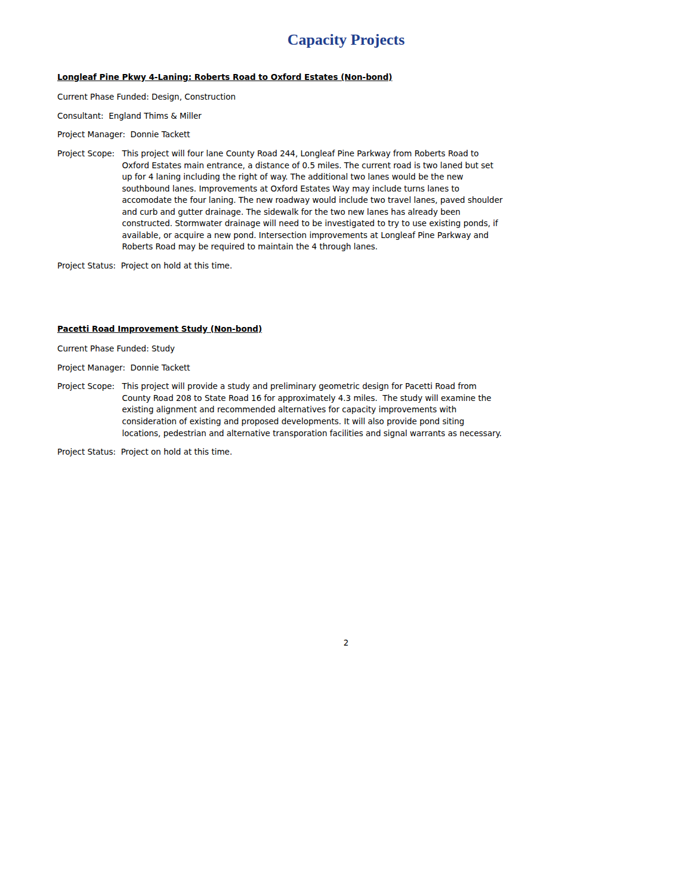Capacity Projects
Longleaf Pine Pkwy 4-Laning: Roberts Road to Oxford Estates (Non-bond)
Current Phase Funded: Design, Construction
Consultant: England Thims & Miller
Project Manager: Donnie Tackett
Project Scope:
This project will four lane County Road 244, Longleaf Pine Parkway from Roberts Road to Oxford Estates main entrance, a distance of 0.5 miles. The current road is two laned but set up for 4 laning including the right of way. The additional two lanes would be the new southbound lanes. Improvements at Oxford Estates Way may include turns lanes to accomodate the four laning. The new roadway would include two travel lanes, paved shoulder and curb and gutter drainage. The sidewalk for the two new lanes has already been constructed. Stormwater drainage will need to be investigated to try to use existing ponds, if available, or acquire a new pond. Intersection improvements at Longleaf Pine Parkway and Roberts Road may be required to maintain the 4 through lanes.
Project Status: Project on hold at this time.
Pacetti Road Improvement Study (Non-bond)
Current Phase Funded: Study
Project Manager: Donnie Tackett
Project Scope:
This project will provide a study and preliminary geometric design for Pacetti Road from County Road 208 to State Road 16 for approximately 4.3 miles. The study will examine the existing alignment and recommended alternatives for capacity improvements with consideration of existing and proposed developments. It will also provide pond siting locations, pedestrian and alternative transporation facilities and signal warrants as necessary.
Project Status: Project on hold at this time.
2